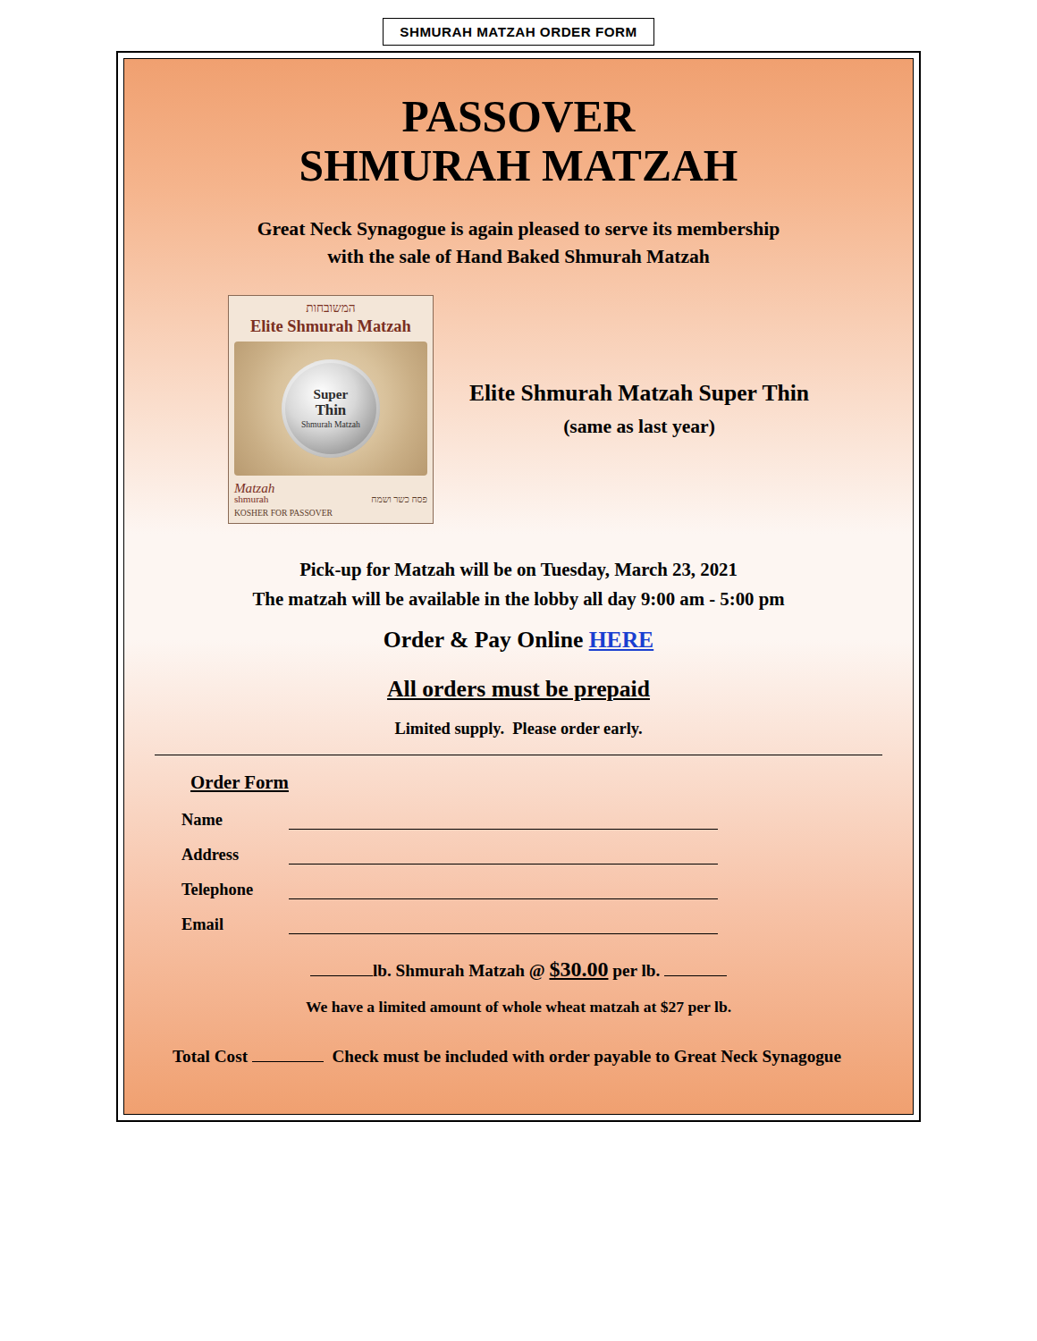SHMURAH MATZAH ORDER FORM
PASSOVER
SHMURAH MATZAH
Great Neck Synagogue is again pleased to serve its membership
with the sale of Hand Baked Shmurah Matzah
המשובחות
Elite Shmurah Matzah
Super Thin Shmurah Matzah
Matzahshmurah
פסח כשר ושמח
KOSHER FOR PASSOVER
Elite Shmurah Matzah Super Thin
(same as last year)
Pick-up for Matzah will be on Tuesday, March 23, 2021
The matzah will be available in the lobby all day 9:00 am - 5:00 pm
Order & Pay Online HERE
All orders must be prepaid
Limited supply. Please order early.
Order Form
Name
Address
Telephone
Email
lb. Shmurah Matzah @ $30.00 per lb.
We have a limited amount of whole wheat matzah at $27 per lb.
Total Cost Check must be included with order payable to Great Neck Synagogue